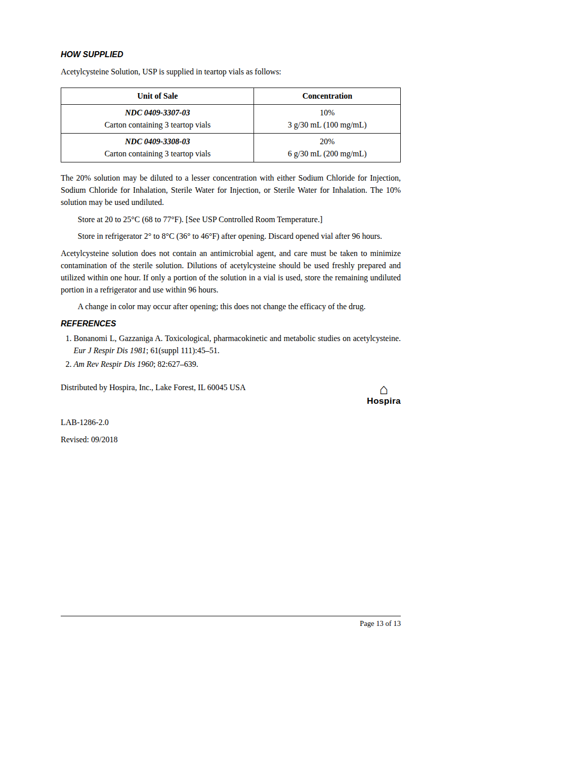HOW SUPPLIED
Acetylcysteine Solution, USP is supplied in teartop vials as follows:
| Unit of Sale | Concentration |
| --- | --- |
| NDC 0409-3307-03 Carton containing 3 teartop vials | 10% 3 g/30 mL (100 mg/mL) |
| NDC 0409-3308-03 Carton containing 3 teartop vials | 20% 6 g/30 mL (200 mg/mL) |
The 20% solution may be diluted to a lesser concentration with either Sodium Chloride for Injection, Sodium Chloride for Inhalation, Sterile Water for Injection, or Sterile Water for Inhalation. The 10% solution may be used undiluted.
Store at 20 to 25°C (68 to 77°F). [See USP Controlled Room Temperature.]
Store in refrigerator 2° to 8°C (36° to 46°F) after opening. Discard opened vial after 96 hours.
Acetylcysteine solution does not contain an antimicrobial agent, and care must be taken to minimize contamination of the sterile solution. Dilutions of acetylcysteine should be used freshly prepared and utilized within one hour. If only a portion of the solution in a vial is used, store the remaining undiluted portion in a refrigerator and use within 96 hours.
A change in color may occur after opening; this does not change the efficacy of the drug.
REFERENCES
Bonanomi L, Gazzaniga A. Toxicological, pharmacokinetic and metabolic studies on acetylcysteine. Eur J Respir Dis 1981; 61(suppl 111):45–51.
Am Rev Respir Dis 1960; 82:627–639.
Distributed by Hospira, Inc., Lake Forest, IL 60045 USA
⌂ Hospira
LAB-1286-2.0
Revised: 09/2018
Page 13 of 13